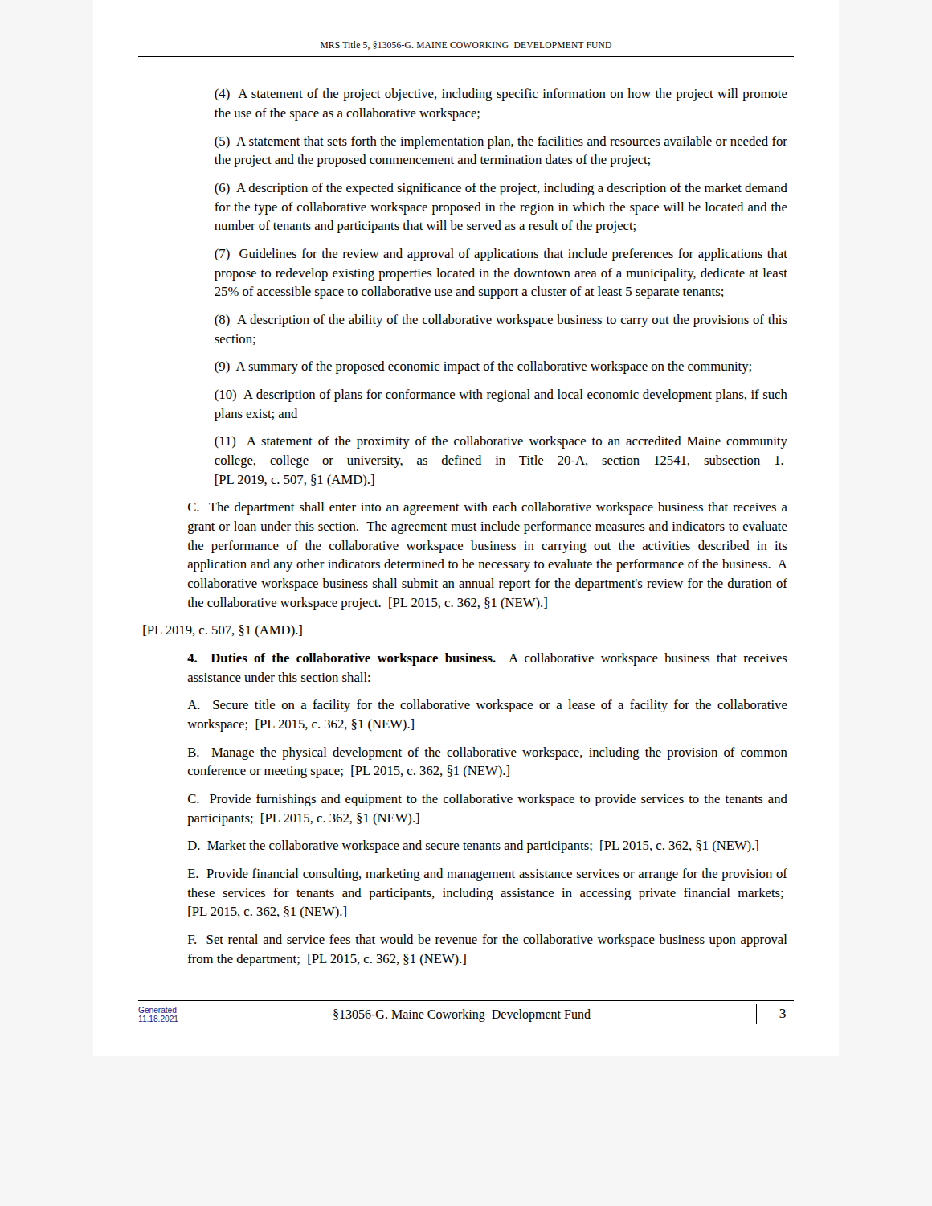MRS Title 5, §13056-G. MAINE COWORKING DEVELOPMENT FUND
(4) A statement of the project objective, including specific information on how the project will promote the use of the space as a collaborative workspace;
(5) A statement that sets forth the implementation plan, the facilities and resources available or needed for the project and the proposed commencement and termination dates of the project;
(6) A description of the expected significance of the project, including a description of the market demand for the type of collaborative workspace proposed in the region in which the space will be located and the number of tenants and participants that will be served as a result of the project;
(7) Guidelines for the review and approval of applications that include preferences for applications that propose to redevelop existing properties located in the downtown area of a municipality, dedicate at least 25% of accessible space to collaborative use and support a cluster of at least 5 separate tenants;
(8) A description of the ability of the collaborative workspace business to carry out the provisions of this section;
(9) A summary of the proposed economic impact of the collaborative workspace on the community;
(10) A description of plans for conformance with regional and local economic development plans, if such plans exist; and
(11) A statement of the proximity of the collaborative workspace to an accredited Maine community college, college or university, as defined in Title 20‑A, section 12541, subsection 1. [PL 2019, c. 507, §1 (AMD).]
C. The department shall enter into an agreement with each collaborative workspace business that receives a grant or loan under this section. The agreement must include performance measures and indicators to evaluate the performance of the collaborative workspace business in carrying out the activities described in its application and any other indicators determined to be necessary to evaluate the performance of the business. A collaborative workspace business shall submit an annual report for the department's review for the duration of the collaborative workspace project. [PL 2015, c. 362, §1 (NEW).]
[PL 2019, c. 507, §1 (AMD).]
4. Duties of the collaborative workspace business. A collaborative workspace business that receives assistance under this section shall:
A. Secure title on a facility for the collaborative workspace or a lease of a facility for the collaborative workspace; [PL 2015, c. 362, §1 (NEW).]
B. Manage the physical development of the collaborative workspace, including the provision of common conference or meeting space; [PL 2015, c. 362, §1 (NEW).]
C. Provide furnishings and equipment to the collaborative workspace to provide services to the tenants and participants; [PL 2015, c. 362, §1 (NEW).]
D. Market the collaborative workspace and secure tenants and participants; [PL 2015, c. 362, §1 (NEW).]
E. Provide financial consulting, marketing and management assistance services or arrange for the provision of these services for tenants and participants, including assistance in accessing private financial markets; [PL 2015, c. 362, §1 (NEW).]
F. Set rental and service fees that would be revenue for the collaborative workspace business upon approval from the department; [PL 2015, c. 362, §1 (NEW).]
Generated
11.18.2021
§13056-G. Maine Coworking Development Fund
3